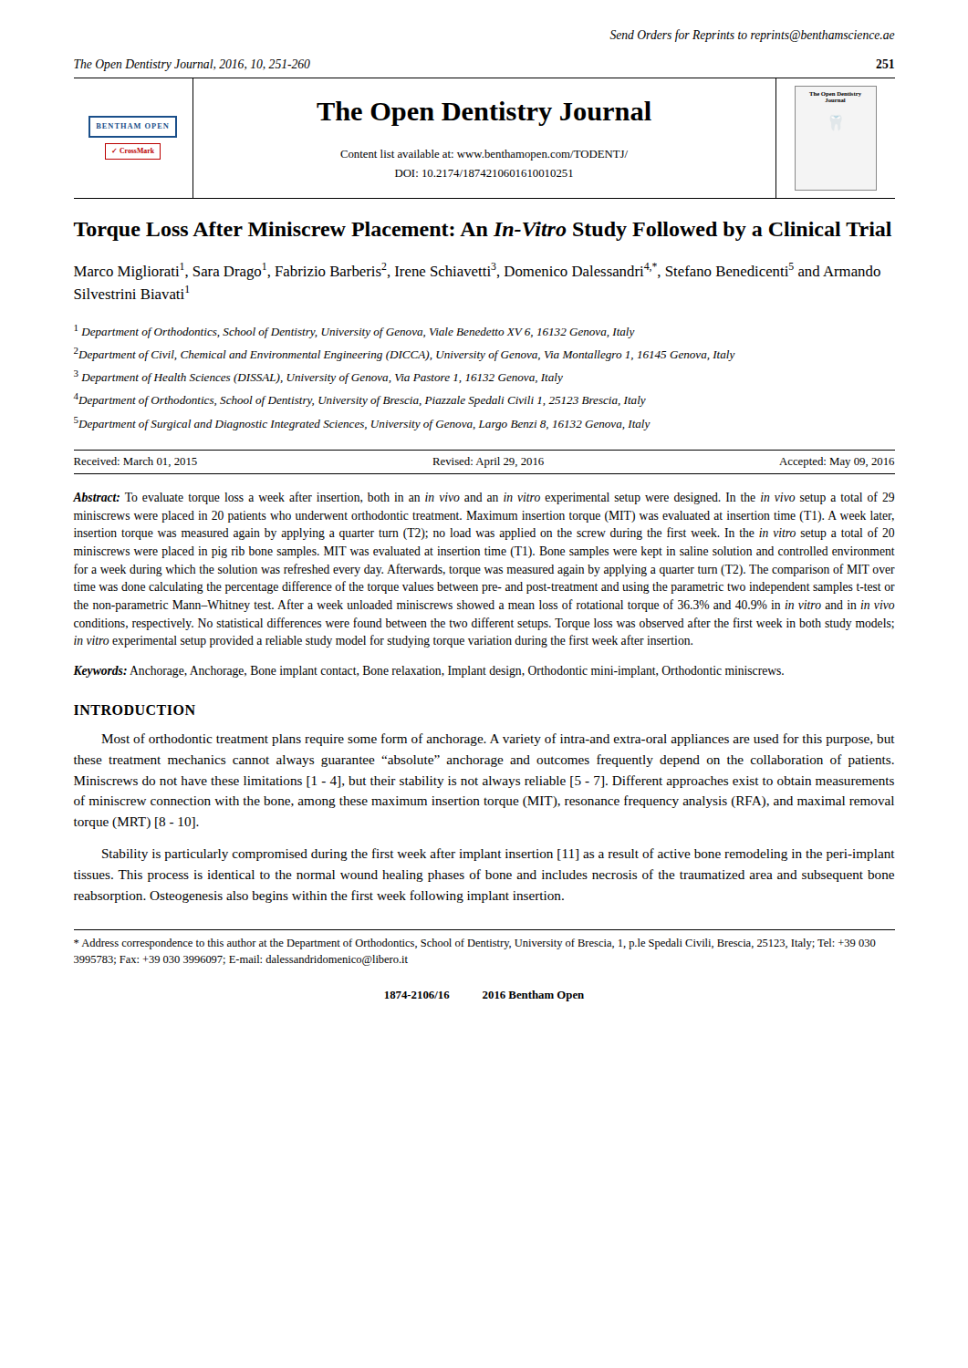Send Orders for Reprints to reprints@benthamscience.ae
The Open Dentistry Journal, 2016, 10, 251-260 251
BENTHAM OPEN
✓ CrossMark
The Open Dentistry Journal
Content list available at: www.benthamopen.com/TODENTJ/
DOI: 10.2174/1874210601610010251
The Open Dentistry Journal
🦷
Torque Loss After Miniscrew Placement: An In-Vitro Study Followed by a Clinical Trial
Marco Migliorati1, Sara Drago1, Fabrizio Barberis2, Irene Schiavetti3, Domenico Dalessandri4,*, Stefano Benedicenti5 and Armando Silvestrini Biavati1
1 Department of Orthodontics, School of Dentistry, University of Genova, Viale Benedetto XV 6, 16132 Genova, Italy
2Department of Civil, Chemical and Environmental Engineering (DICCA), University of Genova, Via Montallegro 1, 16145 Genova, Italy
3 Department of Health Sciences (DISSAL), University of Genova, Via Pastore 1, 16132 Genova, Italy
4Department of Orthodontics, School of Dentistry, University of Brescia, Piazzale Spedali Civili 1, 25123 Brescia, Italy
5Department of Surgical and Diagnostic Integrated Sciences, University of Genova, Largo Benzi 8, 16132 Genova, Italy
Received: March 01, 2015 Revised: April 29, 2016 Accepted: May 09, 2016
Abstract: To evaluate torque loss a week after insertion, both in an in vivo and an in vitro experimental setup were designed. In the in vivo setup a total of 29 miniscrews were placed in 20 patients who underwent orthodontic treatment. Maximum insertion torque (MIT) was evaluated at insertion time (T1). A week later, insertion torque was measured again by applying a quarter turn (T2); no load was applied on the screw during the first week. In the in vitro setup a total of 20 miniscrews were placed in pig rib bone samples. MIT was evaluated at insertion time (T1). Bone samples were kept in saline solution and controlled environment for a week during which the solution was refreshed every day. Afterwards, torque was measured again by applying a quarter turn (T2). The comparison of MIT over time was done calculating the percentage difference of the torque values between pre- and post-treatment and using the parametric two independent samples t-test or the non-parametric Mann–Whitney test. After a week unloaded miniscrews showed a mean loss of rotational torque of 36.3% and 40.9% in in vitro and in in vivo conditions, respectively. No statistical differences were found between the two different setups. Torque loss was observed after the first week in both study models; in vitro experimental setup provided a reliable study model for studying torque variation during the first week after insertion.
Keywords: Anchorage, Anchorage, Bone implant contact, Bone relaxation, Implant design, Orthodontic mini-implant, Orthodontic miniscrews.
INTRODUCTION
Most of orthodontic treatment plans require some form of anchorage. A variety of intra-and extra-oral appliances are used for this purpose, but these treatment mechanics cannot always guarantee “absolute” anchorage and outcomes frequently depend on the collaboration of patients. Miniscrews do not have these limitations [1 - 4], but their stability is not always reliable [5 - 7]. Different approaches exist to obtain measurements of miniscrew connection with the bone, among these maximum insertion torque (MIT), resonance frequency analysis (RFA), and maximal removal torque (MRT) [8 - 10].
Stability is particularly compromised during the first week after implant insertion [11] as a result of active bone remodeling in the peri-implant tissues. This process is identical to the normal wound healing phases of bone and includes necrosis of the traumatized area and subsequent bone reabsorption. Osteogenesis also begins within the first week following implant insertion.
* Address correspondence to this author at the Department of Orthodontics, School of Dentistry, University of Brescia, 1, p.le Spedali Civili, Brescia, 25123, Italy; Tel: +39 030 3995783; Fax: +39 030 3996097; E-mail: dalessandridomenico@libero.it
1874-2106/162016 Bentham Open